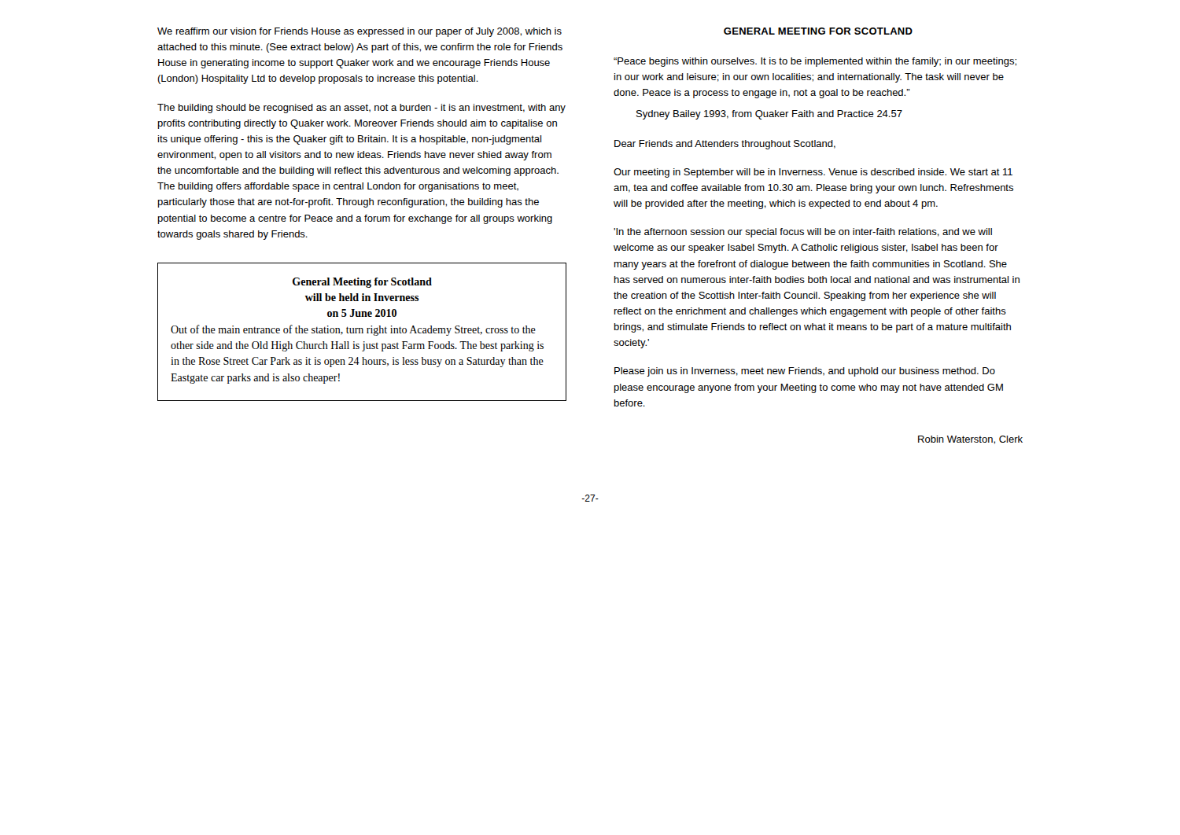We reaffirm our vision for Friends House as expressed in our paper of July 2008, which is attached to this minute. (See extract below) As part of this, we confirm the role for Friends House in generating income to support Quaker work and we encourage Friends House (London) Hospitality Ltd to develop proposals to increase this potential.
The building should be recognised as an asset, not a burden - it is an investment, with any profits contributing directly to Quaker work. Moreover Friends should aim to capitalise on its unique offering - this is the Quaker gift to Britain. It is a hospitable, non-judgmental environment, open to all visitors and to new ideas. Friends have never shied away from the uncomfortable and the building will reflect this adventurous and welcoming approach. The building offers affordable space in central London for organisations to meet, particularly those that are not-for-profit. Through reconfiguration, the building has the potential to become a centre for Peace and a forum for exchange for all groups working towards goals shared by Friends.
General Meeting for Scotland
will be held in Inverness
on 5 June 2010
Out of the main entrance of the station, turn right into Academy Street, cross to the other side and the Old High Church Hall is just past Farm Foods. The best parking is in the Rose Street Car Park as it is open 24 hours, is less busy on a Saturday than the Eastgate car parks and is also cheaper!
GENERAL MEETING FOR SCOTLAND
“Peace begins within ourselves. It is to be implemented within the family; in our meetings; in our work and leisure; in our own localities; and internationally. The task will never be done. Peace is a process to engage in, not a goal to be reached.”
Sydney Bailey 1993, from Quaker Faith and Practice 24.57
Dear Friends and Attenders throughout Scotland,
Our meeting in September will be in Inverness. Venue is described inside. We start at 11 am, tea and coffee available from 10.30 am. Please bring your own lunch. Refreshments will be provided after the meeting, which is expected to end about 4 pm.
'In the afternoon session our special focus will be on inter-faith relations, and we will welcome as our speaker Isabel Smyth. A Catholic religious sister, Isabel has been for many years at the forefront of dialogue between the faith communities in Scotland. She has served on numerous inter-faith bodies both local and national and was instrumental in the creation of the Scottish Inter-faith Council. Speaking from her experience she will reflect on the enrichment and challenges which engagement with people of other faiths brings, and stimulate Friends to reflect on what it means to be part of a mature multifaith society.'
Please join us in Inverness, meet new Friends, and uphold our business method. Do please encourage anyone from your Meeting to come who may not have attended GM before.
Robin Waterston, Clerk
-27-